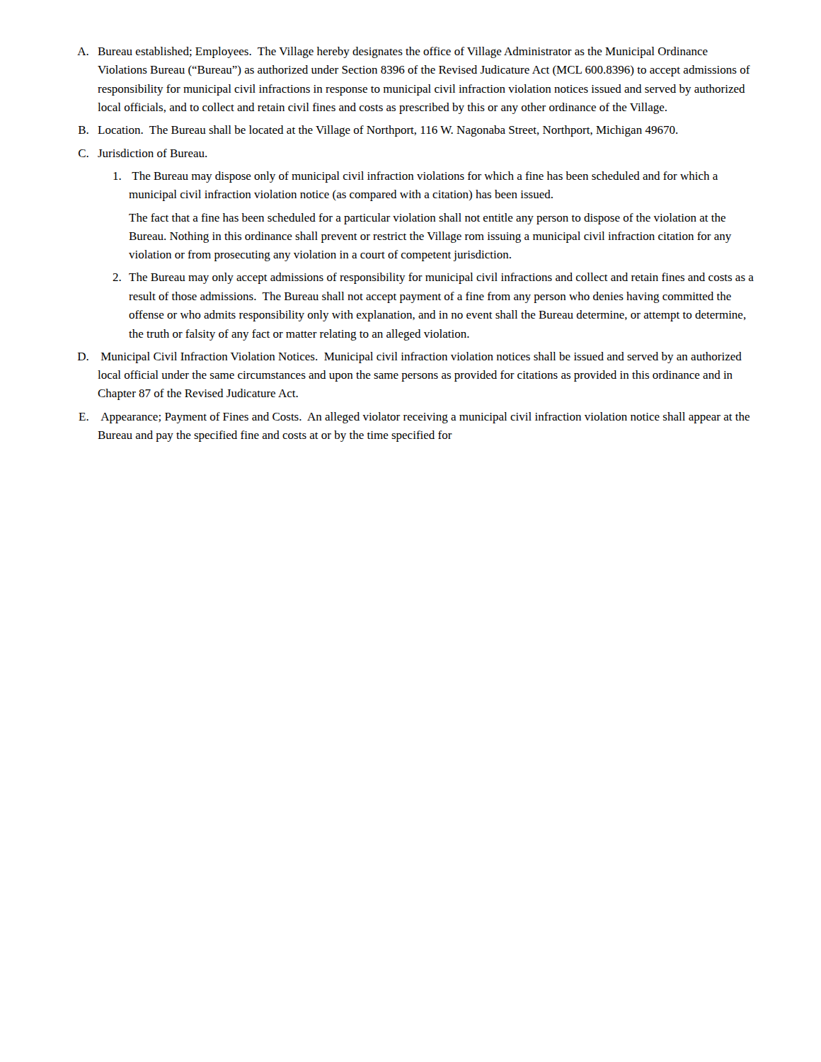Bureau established; Employees. The Village hereby designates the office of Village Administrator as the Municipal Ordinance Violations Bureau (“Bureau”) as authorized under Section 8396 of the Revised Judicature Act (MCL 600.8396) to accept admissions of responsibility for municipal civil infractions in response to municipal civil infraction violation notices issued and served by authorized local officials, and to collect and retain civil fines and costs as prescribed by this or any other ordinance of the Village.
Location. The Bureau shall be located at the Village of Northport, 116 W. Nagonaba Street, Northport, Michigan 49670.
Jurisdiction of Bureau.
The Bureau may dispose only of municipal civil infraction violations for which a fine has been scheduled and for which a municipal civil infraction violation notice (as compared with a citation) has been issued.
The fact that a fine has been scheduled for a particular violation shall not entitle any person to dispose of the violation at the Bureau. Nothing in this ordinance shall prevent or restrict the Village rom issuing a municipal civil infraction citation for any violation or from prosecuting any violation in a court of competent jurisdiction.
The Bureau may only accept admissions of responsibility for municipal civil infractions and collect and retain fines and costs as a result of those admissions. The Bureau shall not accept payment of a fine from any person who denies having committed the offense or who admits responsibility only with explanation, and in no event shall the Bureau determine, or attempt to determine, the truth or falsity of any fact or matter relating to an alleged violation.
Municipal Civil Infraction Violation Notices. Municipal civil infraction violation notices shall be issued and served by an authorized local official under the same circumstances and upon the same persons as provided for citations as provided in this ordinance and in Chapter 87 of the Revised Judicature Act.
Appearance; Payment of Fines and Costs. An alleged violator receiving a municipal civil infraction violation notice shall appear at the Bureau and pay the specified fine and costs at or by the time specified for